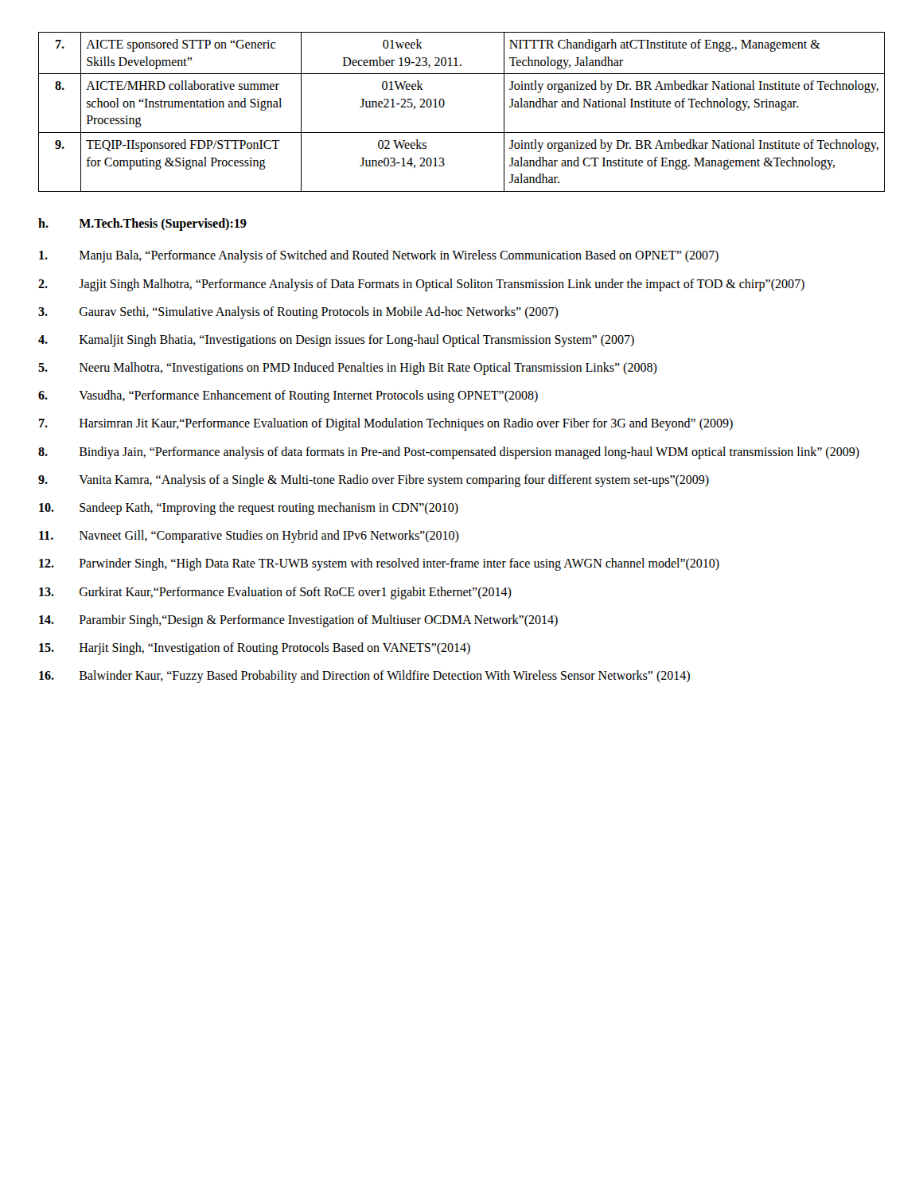| 7. | AICTE sponsored STTP on “Generic Skills Development” | 01week December 19-23, 2011. | NITTTR Chandigarh atCTInstitute of Engg., Management & Technology, Jalandhar |
| 8. | AICTE/MHRD collaborative summer school on “Instrumentation and Signal Processing | 01Week June21-25, 2010 | Jointly organized by Dr. BR Ambedkar National Institute of Technology, Jalandhar and National Institute of Technology, Srinagar. |
| 9. | TEQIP-IIsponsored FDP/STTPonICT for Computing &Signal Processing | 02 Weeks June03-14, 2013 | Jointly organized by Dr. BR Ambedkar National Institute of Technology, Jalandhar and CT Institute of Engg. Management &Technology, Jalandhar. |
h. M.Tech.Thesis (Supervised):19
Manju Bala, “Performance Analysis of Switched and Routed Network in Wireless Communication Based on OPNET” (2007)
Jagjit Singh Malhotra, “Performance Analysis of Data Formats in Optical Soliton Transmission Link under the impact of TOD & chirp”(2007)
Gaurav Sethi, “Simulative Analysis of Routing Protocols in Mobile Ad-hoc Networks” (2007)
Kamaljit Singh Bhatia, “Investigations on Design issues for Long-haul Optical Transmission System” (2007)
Neeru Malhotra, “Investigations on PMD Induced Penalties in High Bit Rate Optical Transmission Links” (2008)
Vasudha, “Performance Enhancement of Routing Internet Protocols using OPNET”(2008)
Harsimran Jit Kaur,“Performance Evaluation of Digital Modulation Techniques on Radio over Fiber for 3G and Beyond” (2009)
Bindiya Jain, “Performance analysis of data formats in Pre-and Post-compensated dispersion managed long-haul WDM optical transmission link” (2009)
Vanita Kamra, “Analysis of a Single & Multi-tone Radio over Fibre system comparing four different system set-ups”(2009)
Sandeep Kath, “Improving the request routing mechanism in CDN”(2010)
Navneet Gill, “Comparative Studies on Hybrid and IPv6 Networks”(2010)
Parwinder Singh, “High Data Rate TR-UWB system with resolved inter-frame inter face using AWGN channel model”(2010)
Gurkirat Kaur,“Performance Evaluation of Soft RoCE over1 gigabit Ethernet”(2014)
Parambir Singh,“Design & Performance Investigation of Multiuser OCDMA Network”(2014)
Harjit Singh, “Investigation of Routing Protocols Based on VANETS”(2014)
Balwinder Kaur, “Fuzzy Based Probability and Direction of Wildfire Detection With Wireless Sensor Networks” (2014)